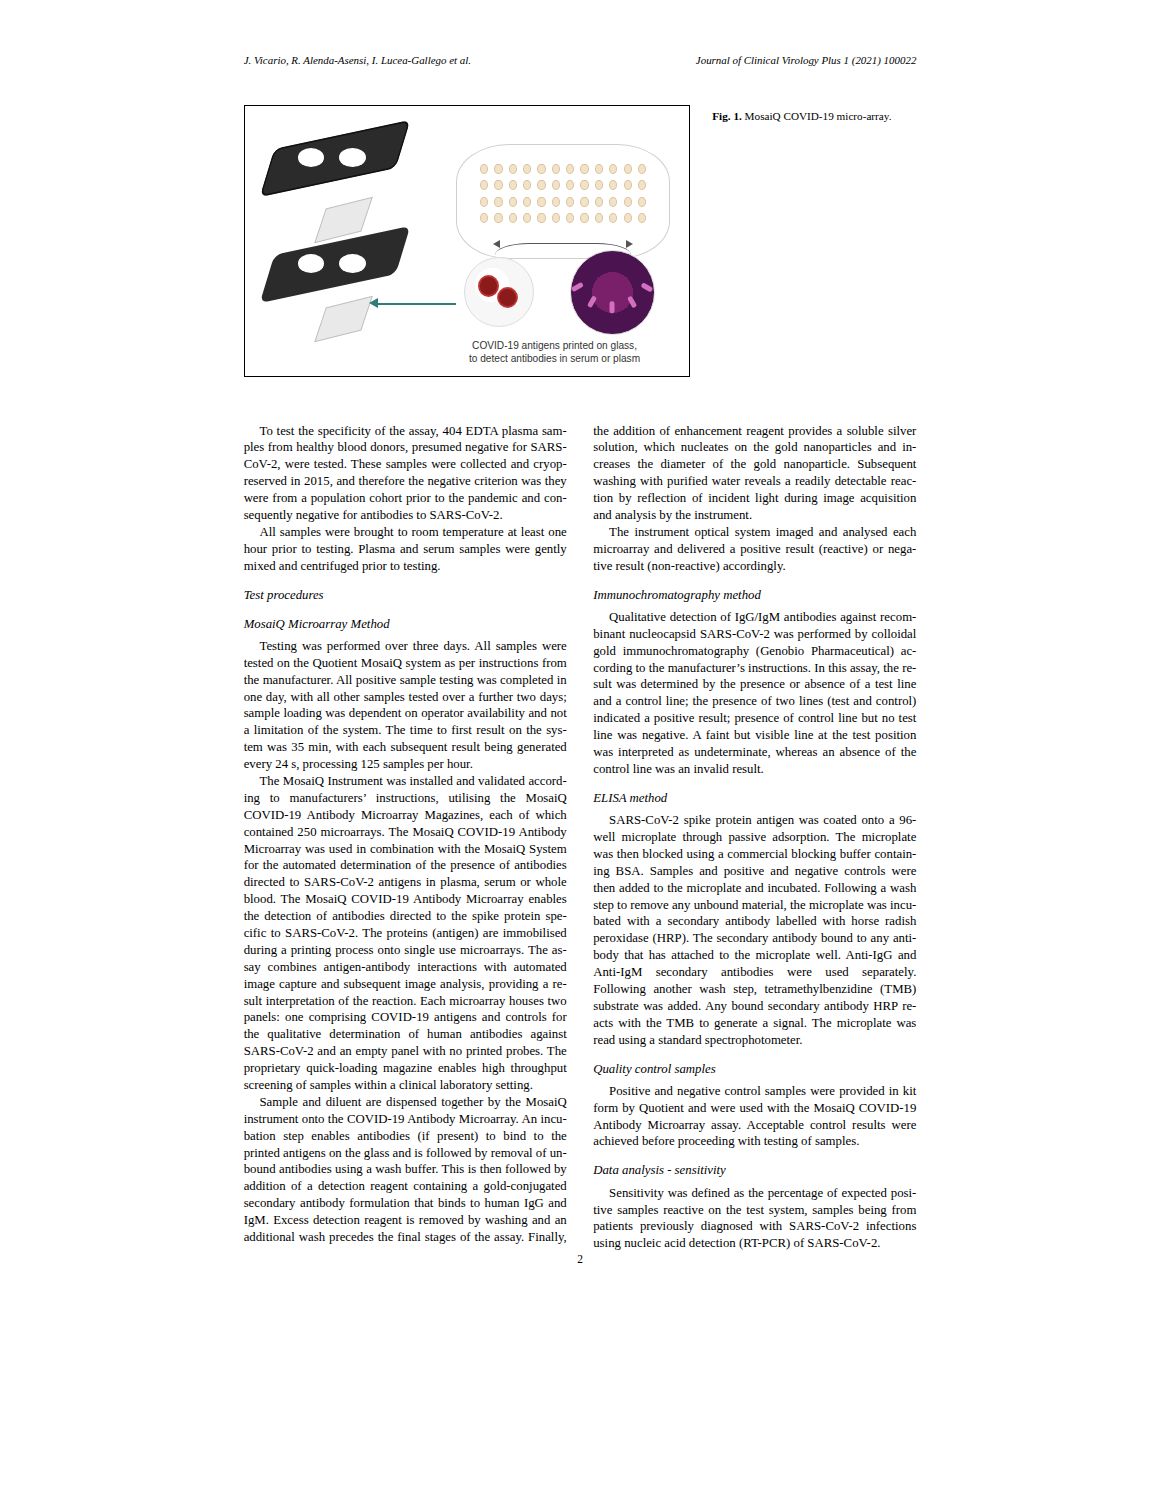J. Vicario, R. Alenda-Asensi, I. Lucea-Gallego et al.
Journal of Clinical Virology Plus 1 (2021) 100022
COVID-19 antigens printed on glass,
to detect antibodies in serum or plasm
Fig. 1. MosaiQ COVID-19 micro-array.
To test the specificity of the assay, 404 EDTA plasma samples from healthy blood donors, presumed negative for SARS-CoV-2, were tested. These samples were collected and cryopreserved in 2015, and therefore the negative criterion was they were from a population cohort prior to the pandemic and consequently negative for antibodies to SARS-CoV-2.
All samples were brought to room temperature at least one hour prior to testing. Plasma and serum samples were gently mixed and centrifuged prior to testing.
Test procedures
MosaiQ Microarray Method
Testing was performed over three days. All samples were tested on the Quotient MosaiQ system as per instructions from the manufacturer. All positive sample testing was completed in one day, with all other samples tested over a further two days; sample loading was dependent on operator availability and not a limitation of the system. The time to first result on the system was 35 min, with each subsequent result being generated every 24 s, processing 125 samples per hour.
The MosaiQ Instrument was installed and validated according to manufacturers’ instructions, utilising the MosaiQ COVID-19 Antibody Microarray Magazines, each of which contained 250 microarrays. The MosaiQ COVID-19 Antibody Microarray was used in combination with the MosaiQ System for the automated determination of the presence of antibodies directed to SARS-CoV-2 antigens in plasma, serum or whole blood. The MosaiQ COVID-19 Antibody Microarray enables the detection of antibodies directed to the spike protein specific to SARS-CoV-2. The proteins (antigen) are immobilised during a printing process onto single use microarrays. The assay combines antigen-antibody interactions with automated image capture and subsequent image analysis, providing a result interpretation of the reaction. Each microarray houses two panels: one comprising COVID-19 antigens and controls for the qualitative determination of human antibodies against SARS-CoV-2 and an empty panel with no printed probes. The proprietary quick-loading magazine enables high throughput screening of samples within a clinical laboratory setting.
Sample and diluent are dispensed together by the MosaiQ instrument onto the COVID-19 Antibody Microarray. An incubation step enables antibodies (if present) to bind to the printed antigens on the glass and is followed by removal of unbound antibodies using a wash buffer. This is then followed by addition of a detection reagent containing a gold-conjugated secondary antibody formulation that binds to human IgG and IgM. Excess detection reagent is removed by washing and an additional wash precedes the final stages of the assay. Finally, the addition of enhancement reagent provides a soluble silver solution, which nucleates on the gold nanoparticles and increases the diameter of the gold nanoparticle. Subsequent washing with purified water reveals a readily detectable reaction by reflection of incident light during image acquisition and analysis by the instrument.
The instrument optical system imaged and analysed each microarray and delivered a positive result (reactive) or negative result (non-reactive) accordingly.
Immunochromatography method
Qualitative detection of IgG/IgM antibodies against recombinant nucleocapsid SARS-CoV-2 was performed by colloidal gold immunochromatography (Genobio Pharmaceutical) according to the manufacturer’s instructions. In this assay, the result was determined by the presence or absence of a test line and a control line; the presence of two lines (test and control) indicated a positive result; presence of control line but no test line was negative. A faint but visible line at the test position was interpreted as undeterminate, whereas an absence of the control line was an invalid result.
ELISA method
SARS-CoV-2 spike protein antigen was coated onto a 96-well microplate through passive adsorption. The microplate was then blocked using a commercial blocking buffer containing BSA. Samples and positive and negative controls were then added to the microplate and incubated. Following a wash step to remove any unbound material, the microplate was incubated with a secondary antibody labelled with horse radish peroxidase (HRP). The secondary antibody bound to any antibody that has attached to the microplate well. Anti-IgG and Anti-IgM secondary antibodies were used separately. Following another wash step, tetramethylbenzidine (TMB) substrate was added. Any bound secondary antibody HRP reacts with the TMB to generate a signal. The microplate was read using a standard spectrophotometer.
Quality control samples
Positive and negative control samples were provided in kit form by Quotient and were used with the MosaiQ COVID-19 Antibody Microarray assay. Acceptable control results were achieved before proceeding with testing of samples.
Data analysis - sensitivity
Sensitivity was defined as the percentage of expected positive samples reactive on the test system, samples being from patients previously diagnosed with SARS-CoV-2 infections using nucleic acid detection (RT-PCR) of SARS-CoV-2.
2